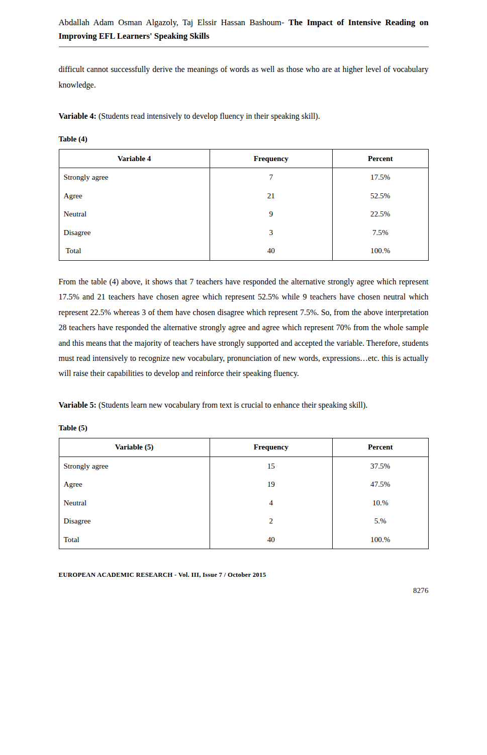Abdallah Adam Osman Algazoly, Taj Elssir Hassan Bashoum- The Impact of Intensive Reading on Improving EFL Learners' Speaking Skills
difficult cannot successfully derive the meanings of words as well as those who are at higher level of vocabulary knowledge.
Variable 4: (Students read intensively to develop fluency in their speaking skill).
Table (4)
| Variable 4 | Frequency | Percent |
| --- | --- | --- |
| Strongly agree | 7 | 17.5% |
| Agree | 21 | 52.5% |
| Neutral | 9 | 22.5% |
| Disagree | 3 | 7.5% |
| Total | 40 | 100.% |
From the table (4) above, it shows that 7 teachers have responded the alternative strongly agree which represent 17.5% and 21 teachers have chosen agree which represent 52.5% while 9 teachers have chosen neutral which represent 22.5% whereas 3 of them have chosen disagree which represent 7.5%. So, from the above interpretation 28 teachers have responded the alternative strongly agree and agree which represent 70% from the whole sample and this means that the majority of teachers have strongly supported and accepted the variable. Therefore, students must read intensively to recognize new vocabulary, pronunciation of new words, expressions…etc. this is actually will raise their capabilities to develop and reinforce their speaking fluency.
Variable 5: (Students learn new vocabulary from text is crucial to enhance their speaking skill).
Table (5)
| Variable (5) | Frequency | Percent |
| --- | --- | --- |
| Strongly agree | 15 | 37.5% |
| Agree | 19 | 47.5% |
| Neutral | 4 | 10.% |
| Disagree | 2 | 5.% |
| Total | 40 | 100.% |
EUROPEAN ACADEMIC RESEARCH - Vol. III, Issue 7 / October 2015 8276